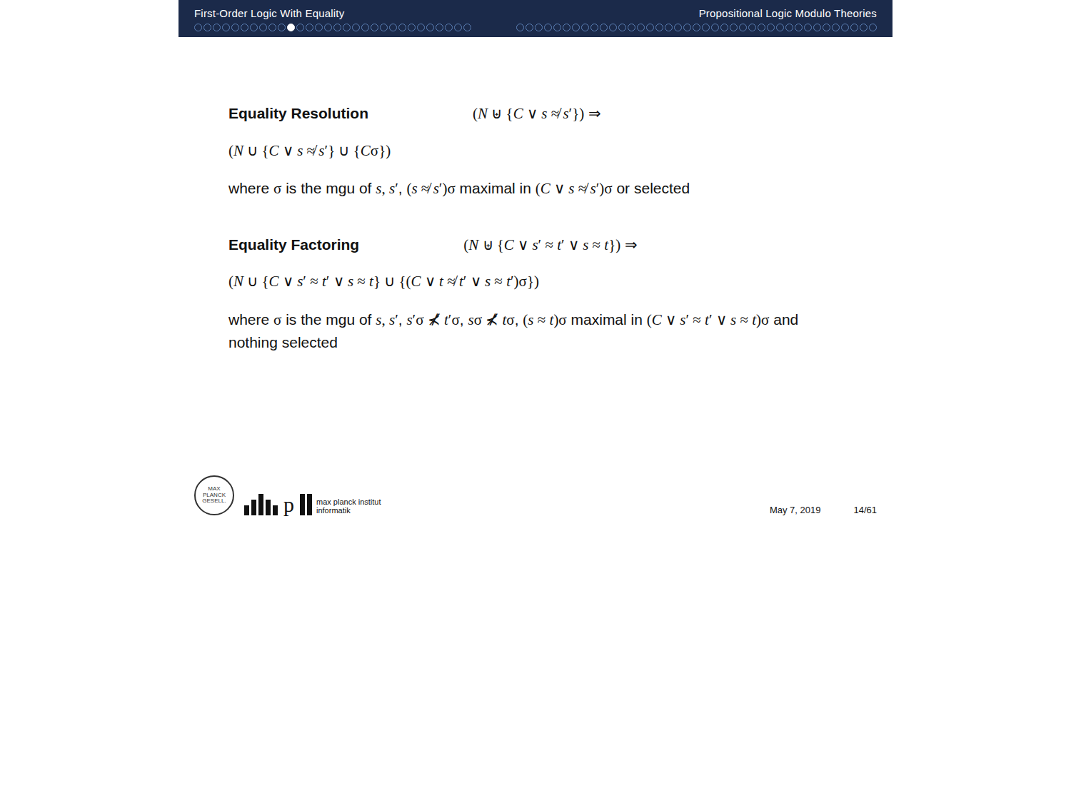First-Order Logic With Equality Propositional Logic Modulo Theories
Equality Resolution (N ⊎ {C ∨ s ≉ s′}) ⇒
(N ∪ {C ∨ s ≉ s′} ∪ {Cσ})
where σ is the mgu of s, s′, (s ≉ s′)σ maximal in (C ∨ s ≉ s′)σ or selected
Equality Factoring (N ⊎ {C ∨ s′ ≈ t′ ∨ s ≈ t}) ⇒
(N ∪ {C ∨ s′ ≈ t′ ∨ s ≈ t} ∪ {(C ∨ t ≉ t′ ∨ s ≈ t′)σ})
where σ is the mgu of s, s′, s′σ ⊀̸ t′σ, sσ ⊀̸ tσ, (s ≈ t)σ maximal in (C ∨ s′ ≈ t′ ∨ s ≈ t)σ and nothing selected
MAX
PLANCK
GESELL.
p
max planck institut informatik
May 7, 2019 14/61